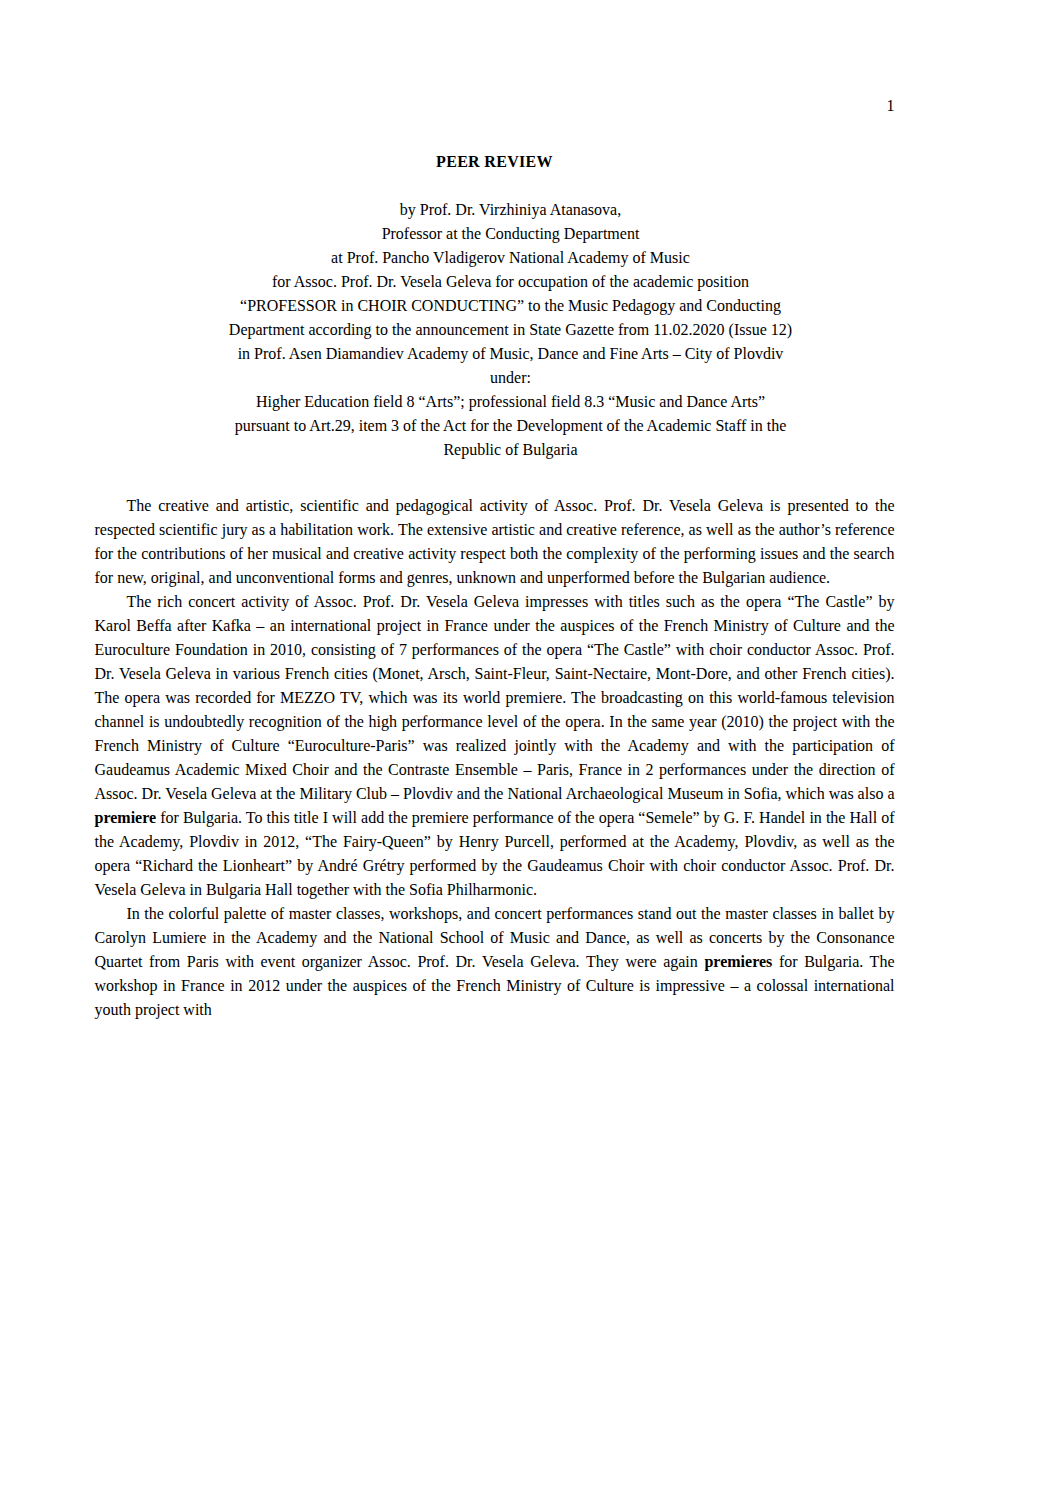1
PEER REVIEW
by Prof. Dr. Virzhiniya Atanasova,
Professor at the Conducting Department
at Prof. Pancho Vladigerov National Academy of Music
for Assoc. Prof. Dr. Vesela Geleva for occupation of the academic position
“PROFESSOR in CHOIR CONDUCTING” to the Music Pedagogy and Conducting
Department according to the announcement in State Gazette from 11.02.2020 (Issue 12)
in Prof. Asen Diamandiev Academy of Music, Dance and Fine Arts – City of Plovdiv
under:
Higher Education field 8 “Arts”; professional field 8.3 “Music and Dance Arts”
pursuant to Art.29, item 3 of the Act for the Development of the Academic Staff in the
Republic of Bulgaria
The creative and artistic, scientific and pedagogical activity of Assoc. Prof. Dr. Vesela Geleva is presented to the respected scientific jury as a habilitation work. The extensive artistic and creative reference, as well as the author’s reference for the contributions of her musical and creative activity respect both the complexity of the performing issues and the search for new, original, and unconventional forms and genres, unknown and unperformed before the Bulgarian audience.
The rich concert activity of Assoc. Prof. Dr. Vesela Geleva impresses with titles such as the opera “The Castle” by Karol Beffa after Kafka – an international project in France under the auspices of the French Ministry of Culture and the Euroculture Foundation in 2010, consisting of 7 performances of the opera “The Castle” with choir conductor Assoc. Prof. Dr. Vesela Geleva in various French cities (Monet, Arsch, Saint-Fleur, Saint-Nectaire, Mont-Dore, and other French cities). The opera was recorded for MEZZO TV, which was its world premiere. The broadcasting on this world-famous television channel is undoubtedly recognition of the high performance level of the opera. In the same year (2010) the project with the French Ministry of Culture “Euroculture-Paris” was realized jointly with the Academy and with the participation of Gaudeamus Academic Mixed Choir and the Contraste Ensemble – Paris, France in 2 performances under the direction of Assoc. Dr. Vesela Geleva at the Military Club – Plovdiv and the National Archaeological Museum in Sofia, which was also a premiere for Bulgaria. To this title I will add the premiere performance of the opera “Semele” by G. F. Handel in the Hall of the Academy, Plovdiv in 2012, “The Fairy-Queen” by Henry Purcell, performed at the Academy, Plovdiv, as well as the opera “Richard the Lionheart” by André Grétry performed by the Gaudeamus Choir with choir conductor Assoc. Prof. Dr. Vesela Geleva in Bulgaria Hall together with the Sofia Philharmonic.
In the colorful palette of master classes, workshops, and concert performances stand out the master classes in ballet by Carolyn Lumiere in the Academy and the National School of Music and Dance, as well as concerts by the Consonance Quartet from Paris with event organizer Assoc. Prof. Dr. Vesela Geleva. They were again premieres for Bulgaria. The workshop in France in 2012 under the auspices of the French Ministry of Culture is impressive – a colossal international youth project with